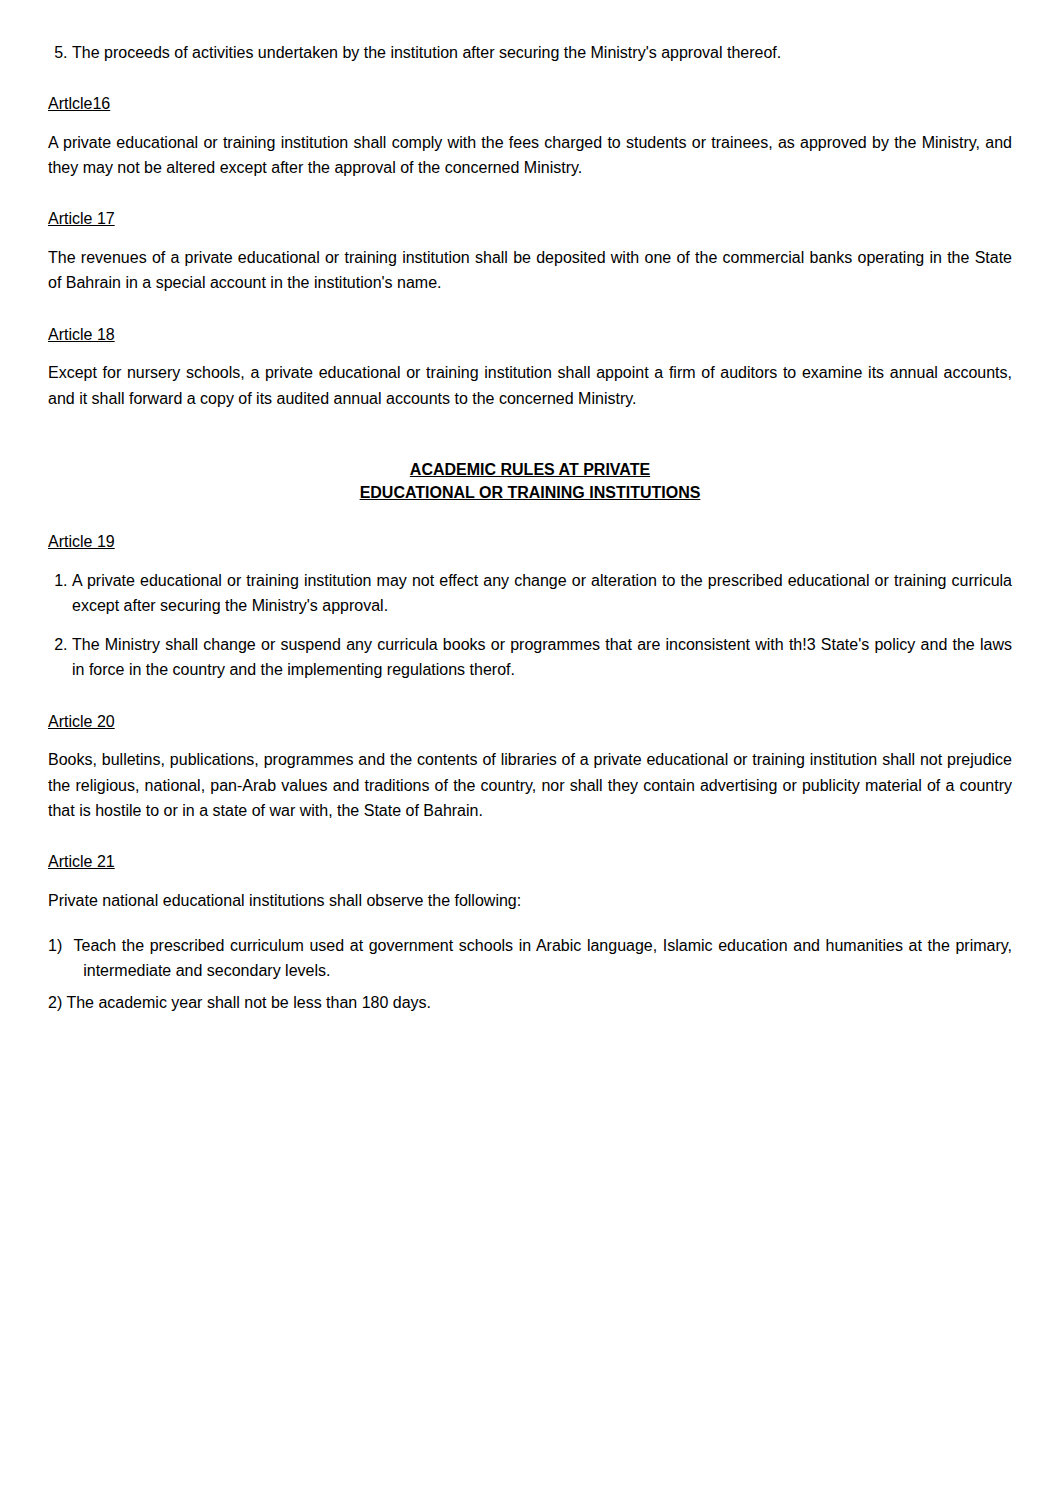The proceeds of activities undertaken by the institution after securing the Ministry's approval thereof.
Artlcle16
A private educational or training institution shall comply with the fees charged to students or trainees, as approved by the Ministry, and they may not be altered except after the approval of the concerned Ministry.
Article 17
The revenues of a private educational or training institution shall be deposited with one of the commercial banks operating in the State of Bahrain in a special account in the institution's name.
Article 18
Except for nursery schools, a private educational or training institution shall appoint a firm of auditors to examine its annual accounts, and it shall forward a copy of its audited annual accounts to the concerned Ministry.
ACADEMIC RULES AT PRIVATE
EDUCATIONAL OR TRAINING INSTITUTIONS
Article 19
A private educational or training institution may not effect any change or alteration to the prescribed educational or training curricula except after securing the Ministry's approval.
The Ministry shall change or suspend any curricula books or programmes that are inconsistent with th!3 State's policy and the laws in force in the country and the implementing regulations therof.
Article 20
Books, bulletins, publications, programmes and the contents of libraries of a private educational or training institution shall not prejudice the religious, national, pan-Arab values and traditions of the country, nor shall they contain advertising or publicity material of a country that is hostile to or in a state of war with, the State of Bahrain.
Article 21
Private national educational institutions shall observe the following:
1) Teach the prescribed curriculum used at government schools in Arabic language, Islamic education and humanities at the primary, intermediate and secondary levels.
2) The academic year shall not be less than 180 days.